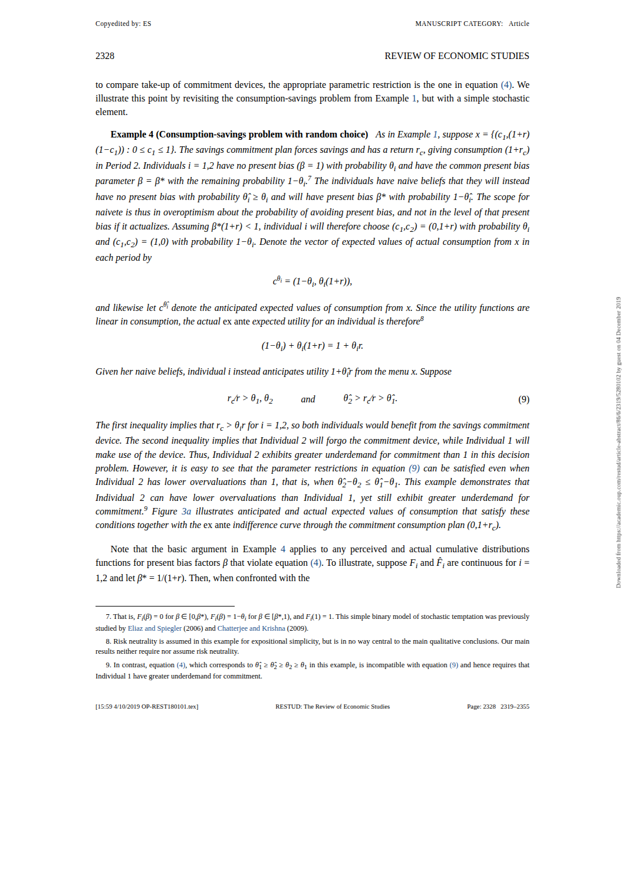Copyedited by: ES MANUSCRIPT CATEGORY: Article
2328 REVIEW OF ECONOMIC STUDIES
to compare take-up of commitment devices, the appropriate parametric restriction is the one in equation (4). We illustrate this point by revisiting the consumption-savings problem from Example 1, but with a simple stochastic element.
Example 4 (Consumption-savings problem with random choice) As in Example 1, suppose x = {(c1,(1+r)(1−c1)) : 0 ≤ c1 ≤ 1}. The savings commitment plan forces savings and has a return rc, giving consumption (1+rc) in Period 2. Individuals i = 1,2 have no present bias (β = 1) with probability θi and have the common present bias parameter β = β* with the remaining probability 1−θi.7 The individuals have naive beliefs that they will instead have no present bias with probability θ̂i ≥ θi and will have present bias β* with probability 1−θ̂i. The scope for naivete is thus in overoptimism about the probability of avoiding present bias, and not in the level of that present bias if it actualizes. Assuming β*(1+r) < 1, individual i will therefore choose (c1,c2) = (0,1+r) with probability θi and (c1,c2) = (1,0) with probability 1−θi. Denote the vector of expected values of actual consumption from x in each period by
cθi = (1−θi, θi(1+r)),
and likewise let cθ̂i denote the anticipated expected values of consumption from x. Since the utility functions are linear in consumption, the actual ex ante expected utility for an individual is therefore8
(1−θi) + θi(1+r) = 1 + θir.
Given her naive beliefs, individual i instead anticipates utility 1+θ̂ir from the menu x. Suppose
rc⁄r > θ1, θ2 and θ̂2 > rc⁄r > θ̂1. (9)
The first inequality implies that rc > θir for i = 1,2, so both individuals would benefit from the savings commitment device. The second inequality implies that Individual 2 will forgo the commitment device, while Individual 1 will make use of the device. Thus, Individual 2 exhibits greater underdemand for commitment than 1 in this decision problem. However, it is easy to see that the parameter restrictions in equation (9) can be satisfied even when Individual 2 has lower overvaluations than 1, that is, when θ̂2−θ2 ≤ θ̂1−θ1. This example demonstrates that Individual 2 can have lower overvaluations than Individual 1, yet still exhibit greater underdemand for commitment.9 Figure 3a illustrates anticipated and actual expected values of consumption that satisfy these conditions together with the ex ante indifference curve through the commitment consumption plan (0,1+rc).
Note that the basic argument in Example 4 applies to any perceived and actual cumulative distributions functions for present bias factors β that violate equation (4). To illustrate, suppose Fi and F̂i are continuous for i = 1,2 and let β* = 1/(1+r). Then, when confronted with the
7. That is, Fi(β) = 0 for β ∈ [0,β*), Fi(β) = 1−θi for β ∈ [β*,1), and Fi(1) = 1. This simple binary model of stochastic temptation was previously studied by Eliaz and Spiegler (2006) and Chatterjee and Krishna (2009).
8. Risk neutrality is assumed in this example for expositional simplicity, but is in no way central to the main qualitative conclusions. Our main results neither require nor assume risk neutrality.
9. In contrast, equation (4), which corresponds to θ̂1 ≥ θ̂2 ≥ θ2 ≥ θ1 in this example, is incompatible with equation (9) and hence requires that Individual 1 have greater underdemand for commitment.
Downloaded from https://academic.oup.com/restud/article-abstract/86/6/2319/5280102 by guest on 04 December 2019
[15:59 4/10/2019 OP-REST180101.tex] RESTUD: The Review of Economic Studies Page: 2328 2319–2355